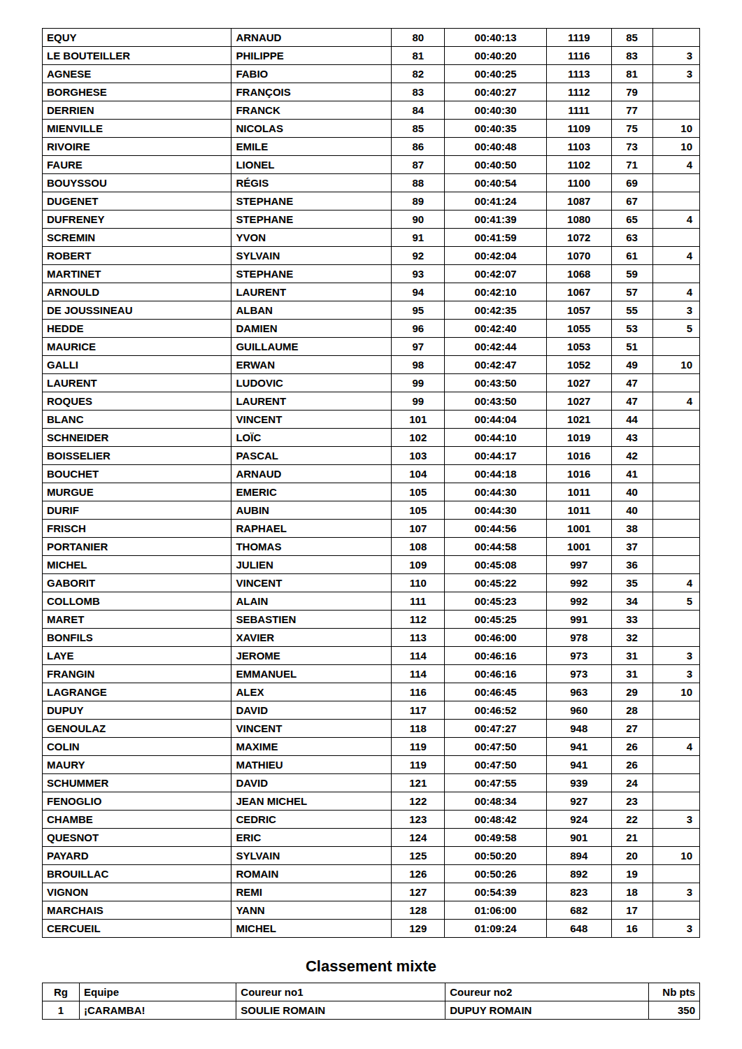| EQUY | ARNAUD | 80 | 00:40:13 | 1119 | 85 | |
| LE BOUTEILLER | PHILIPPE | 81 | 00:40:20 | 1116 | 83 | 3 |
| AGNESE | FABIO | 82 | 00:40:25 | 1113 | 81 | 3 |
| BORGHESE | FRANÇOIS | 83 | 00:40:27 | 1112 | 79 | |
| DERRIEN | FRANCK | 84 | 00:40:30 | 1111 | 77 | |
| MIENVILLE | NICOLAS | 85 | 00:40:35 | 1109 | 75 | 10 |
| RIVOIRE | EMILE | 86 | 00:40:48 | 1103 | 73 | 10 |
| FAURE | LIONEL | 87 | 00:40:50 | 1102 | 71 | 4 |
| BOUYSSOU | RÉGIS | 88 | 00:40:54 | 1100 | 69 | |
| DUGENET | STEPHANE | 89 | 00:41:24 | 1087 | 67 | |
| DUFRENEY | STEPHANE | 90 | 00:41:39 | 1080 | 65 | 4 |
| SCREMIN | YVON | 91 | 00:41:59 | 1072 | 63 | |
| ROBERT | SYLVAIN | 92 | 00:42:04 | 1070 | 61 | 4 |
| MARTINET | STEPHANE | 93 | 00:42:07 | 1068 | 59 | |
| ARNOULD | LAURENT | 94 | 00:42:10 | 1067 | 57 | 4 |
| DE JOUSSINEAU | ALBAN | 95 | 00:42:35 | 1057 | 55 | 3 |
| HEDDE | DAMIEN | 96 | 00:42:40 | 1055 | 53 | 5 |
| MAURICE | GUILLAUME | 97 | 00:42:44 | 1053 | 51 | |
| GALLI | ERWAN | 98 | 00:42:47 | 1052 | 49 | 10 |
| LAURENT | LUDOVIC | 99 | 00:43:50 | 1027 | 47 | |
| ROQUES | LAURENT | 99 | 00:43:50 | 1027 | 47 | 4 |
| BLANC | VINCENT | 101 | 00:44:04 | 1021 | 44 | |
| SCHNEIDER | LOÏC | 102 | 00:44:10 | 1019 | 43 | |
| BOISSELIER | PASCAL | 103 | 00:44:17 | 1016 | 42 | |
| BOUCHET | ARNAUD | 104 | 00:44:18 | 1016 | 41 | |
| MURGUE | EMERIC | 105 | 00:44:30 | 1011 | 40 | |
| DURIF | AUBIN | 105 | 00:44:30 | 1011 | 40 | |
| FRISCH | RAPHAEL | 107 | 00:44:56 | 1001 | 38 | |
| PORTANIER | THOMAS | 108 | 00:44:58 | 1001 | 37 | |
| MICHEL | JULIEN | 109 | 00:45:08 | 997 | 36 | |
| GABORIT | VINCENT | 110 | 00:45:22 | 992 | 35 | 4 |
| COLLOMB | ALAIN | 111 | 00:45:23 | 992 | 34 | 5 |
| MARET | SEBASTIEN | 112 | 00:45:25 | 991 | 33 | |
| BONFILS | XAVIER | 113 | 00:46:00 | 978 | 32 | |
| LAYE | JEROME | 114 | 00:46:16 | 973 | 31 | 3 |
| FRANGIN | EMMANUEL | 114 | 00:46:16 | 973 | 31 | 3 |
| LAGRANGE | ALEX | 116 | 00:46:45 | 963 | 29 | 10 |
| DUPUY | DAVID | 117 | 00:46:52 | 960 | 28 | |
| GENOULAZ | VINCENT | 118 | 00:47:27 | 948 | 27 | |
| COLIN | MAXIME | 119 | 00:47:50 | 941 | 26 | 4 |
| MAURY | MATHIEU | 119 | 00:47:50 | 941 | 26 | |
| SCHUMMER | DAVID | 121 | 00:47:55 | 939 | 24 | |
| FENOGLIO | JEAN MICHEL | 122 | 00:48:34 | 927 | 23 | |
| CHAMBE | CEDRIC | 123 | 00:48:42 | 924 | 22 | 3 |
| QUESNOT | ERIC | 124 | 00:49:58 | 901 | 21 | |
| PAYARD | SYLVAIN | 125 | 00:50:20 | 894 | 20 | 10 |
| BROUILLAC | ROMAIN | 126 | 00:50:26 | 892 | 19 | |
| VIGNON | REMI | 127 | 00:54:39 | 823 | 18 | 3 |
| MARCHAIS | YANN | 128 | 01:06:00 | 682 | 17 | |
| CERCUEIL | MICHEL | 129 | 01:09:24 | 648 | 16 | 3 |
Classement mixte
| Rg | Equipe | Coureur no1 | Coureur no2 | Nb pts |
| --- | --- | --- | --- | --- |
| 1 | ¡CARAMBA! | SOULIE ROMAIN | DUPUY ROMAIN | 350 |